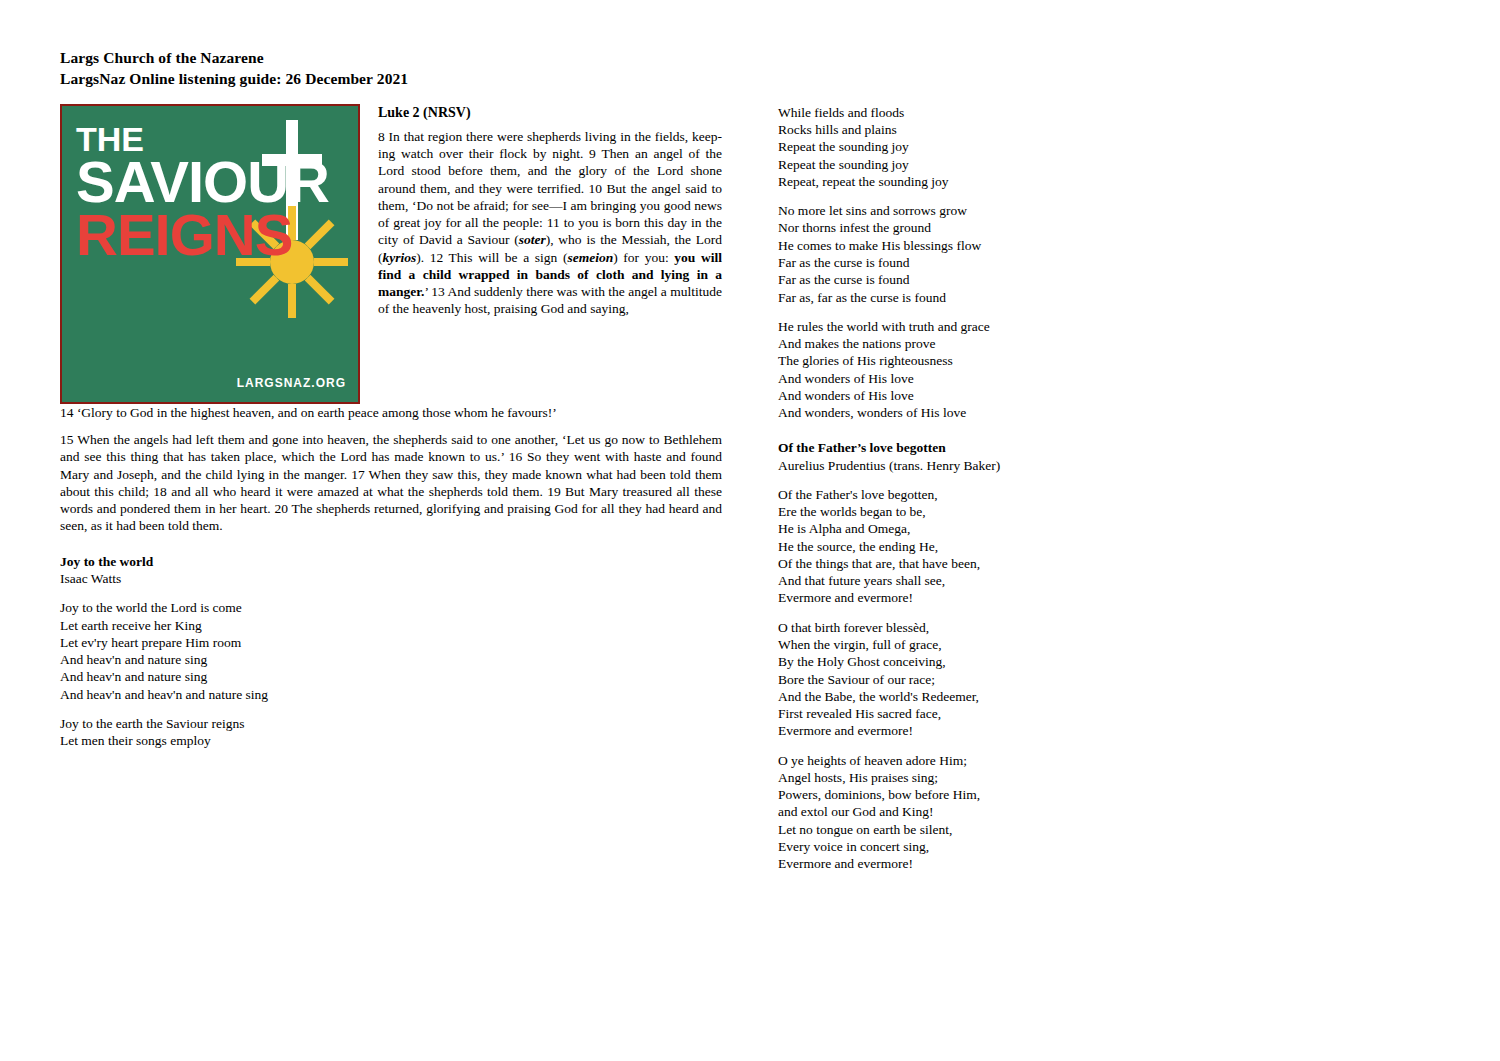Largs Church of the Nazarene
LargsNaz Online listening guide: 26 December 2021
THE SAVIOUR REIGNS
LARGSNAZ.ORG
Luke 2 (NRSV)
8 In that region there were shepherds living in the fields, keeping watch over their flock by night. 9 Then an angel of the Lord stood before them, and the glory of the Lord shone around them, and they were terrified. 10 But the angel said to them, ‘Do not be afraid; for see—I am bringing you good news of great joy for all the people: 11 to you is born this day in the city of David a Saviour (soter), who is the Messiah, the Lord (kyrios). 12 This will be a sign (semeion) for you: you will find a child wrapped in bands of cloth and lying in a manger.’ 13 And suddenly there was with the angel a multitude of the heavenly host, praising God and saying,
14 ‘Glory to God in the highest heaven, and on earth peace among those whom he favours!’
15 When the angels had left them and gone into heaven, the shepherds said to one another, ‘Let us go now to Bethlehem and see this thing that has taken place, which the Lord has made known to us.’ 16 So they went with haste and found Mary and Joseph, and the child lying in the manger. 17 When they saw this, they made known what had been told them about this child; 18 and all who heard it were amazed at what the shepherds told them. 19 But Mary treasured all these words and pondered them in her heart. 20 The shepherds returned, glorifying and praising God for all they had heard and seen, as it had been told them.
Joy to the world
Isaac Watts
Joy to the world the Lord is come
Let earth receive her King
Let ev'ry heart prepare Him room
And heav'n and nature sing
And heav'n and nature sing
And heav'n and heav'n and nature sing
Joy to the earth the Saviour reigns
Let men their songs employ
While fields and floods
Rocks hills and plains
Repeat the sounding joy
Repeat the sounding joy
Repeat, repeat the sounding joy
No more let sins and sorrows grow
Nor thorns infest the ground
He comes to make His blessings flow
Far as the curse is found
Far as the curse is found
Far as, far as the curse is found
He rules the world with truth and grace
And makes the nations prove
The glories of His righteousness
And wonders of His love
And wonders of His love
And wonders, wonders of His love
Of the Father’s love begotten
Aurelius Prudentius (trans. Henry Baker)
Of the Father's love begotten,
Ere the worlds began to be,
He is Alpha and Omega,
He the source, the ending He,
Of the things that are, that have been,
And that future years shall see,
Evermore and evermore!
O that birth forever blessèd,
When the virgin, full of grace,
By the Holy Ghost conceiving,
Bore the Saviour of our race;
And the Babe, the world's Redeemer,
First revealed His sacred face,
Evermore and evermore!
O ye heights of heaven adore Him;
Angel hosts, His praises sing;
Powers, dominions, bow before Him,
and extol our God and King!
Let no tongue on earth be silent,
Every voice in concert sing,
Evermore and evermore!